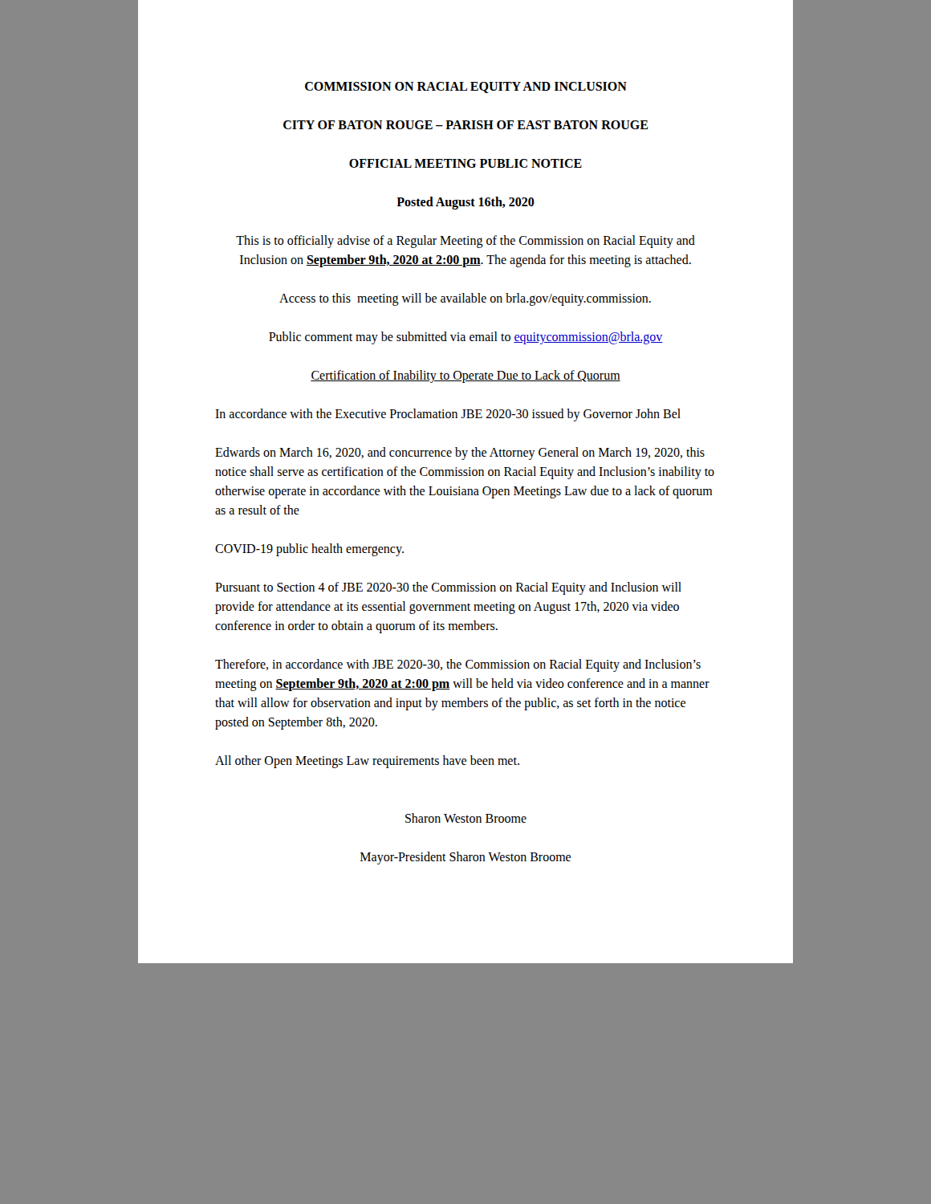COMMISSION ON RACIAL EQUITY AND INCLUSION
CITY OF BATON ROUGE – PARISH OF EAST BATON ROUGE
OFFICIAL MEETING PUBLIC NOTICE
Posted August 16th, 2020
This is to officially advise of a Regular Meeting of the Commission on Racial Equity and Inclusion on September 9th, 2020 at 2:00 pm. The agenda for this meeting is attached.
Access to this meeting will be available on brla.gov/equity.commission.
Public comment may be submitted via email to equitycommission@brla.gov
Certification of Inability to Operate Due to Lack of Quorum
In accordance with the Executive Proclamation JBE 2020-30 issued by Governor John Bel
Edwards on March 16, 2020, and concurrence by the Attorney General on March 19, 2020, this notice shall serve as certification of the Commission on Racial Equity and Inclusion’s inability to otherwise operate in accordance with the Louisiana Open Meetings Law due to a lack of quorum as a result of the
COVID-19 public health emergency.
Pursuant to Section 4 of JBE 2020-30 the Commission on Racial Equity and Inclusion will provide for attendance at its essential government meeting on August 17th, 2020 via video conference in order to obtain a quorum of its members.
Therefore, in accordance with JBE 2020-30, the Commission on Racial Equity and Inclusion’s meeting on September 9th, 2020 at 2:00 pm will be held via video conference and in a manner that will allow for observation and input by members of the public, as set forth in the notice posted on September 8th, 2020.
All other Open Meetings Law requirements have been met.
Sharon Weston Broome
Mayor-President Sharon Weston Broome